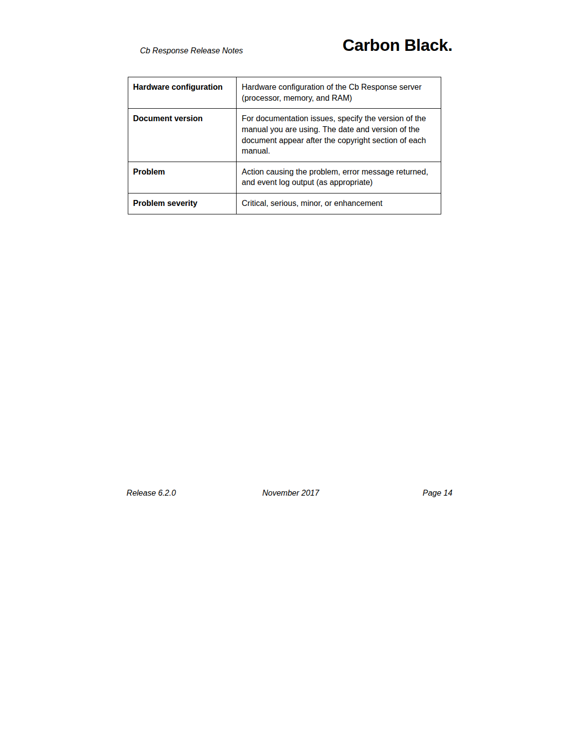Cb Response Release Notes
Carbon Black.
| Hardware configuration | Hardware configuration of the Cb Response server (processor, memory, and RAM) |
| Document version | For documentation issues, specify the version of the manual you are using. The date and version of the document appear after the copyright section of each manual. |
| Problem | Action causing the problem, error message returned, and event log output (as appropriate) |
| Problem severity | Critical, serious, minor, or enhancement |
Release 6.2.0
November 2017
Page 14